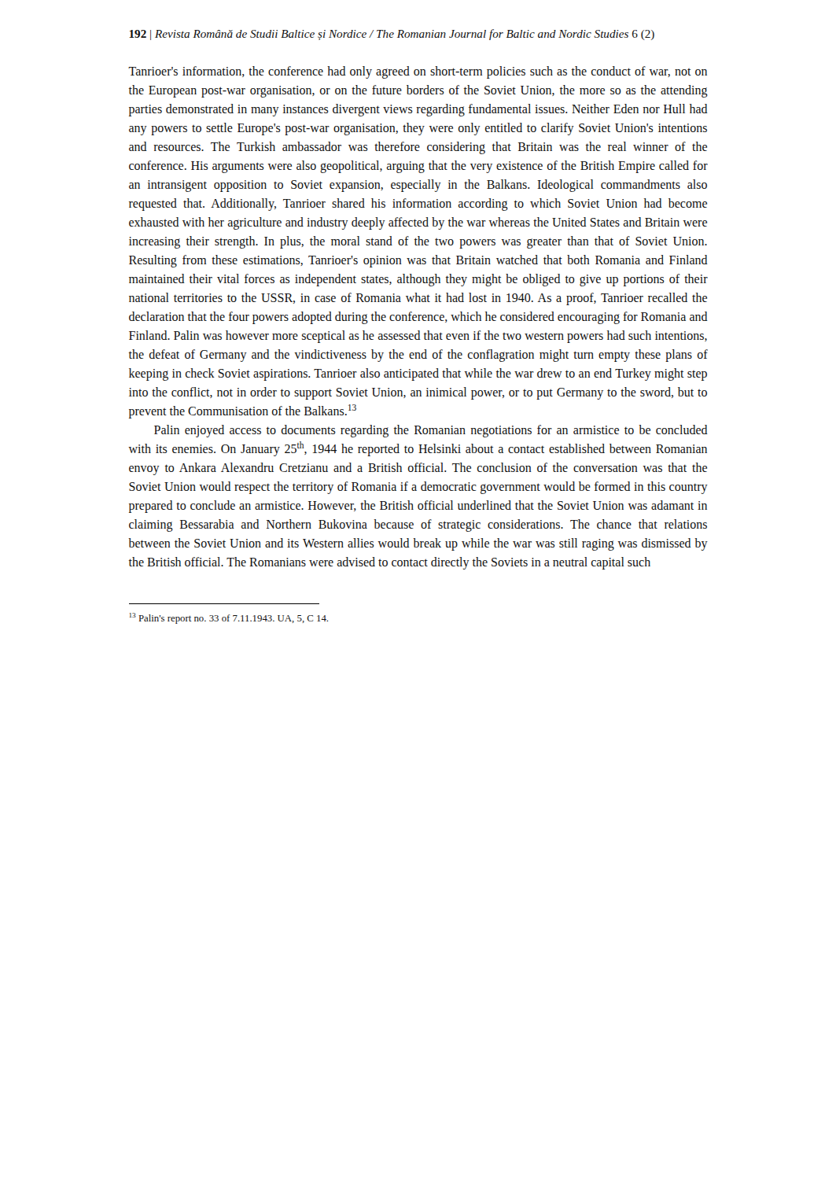192 | Revista Română de Studii Baltice și Nordice / The Romanian Journal for Baltic and Nordic Studies 6 (2)
Tanrioer's information, the conference had only agreed on short-term policies such as the conduct of war, not on the European post-war organisation, or on the future borders of the Soviet Union, the more so as the attending parties demonstrated in many instances divergent views regarding fundamental issues. Neither Eden nor Hull had any powers to settle Europe's post-war organisation, they were only entitled to clarify Soviet Union's intentions and resources. The Turkish ambassador was therefore considering that Britain was the real winner of the conference. His arguments were also geopolitical, arguing that the very existence of the British Empire called for an intransigent opposition to Soviet expansion, especially in the Balkans. Ideological commandments also requested that. Additionally, Tanrioer shared his information according to which Soviet Union had become exhausted with her agriculture and industry deeply affected by the war whereas the United States and Britain were increasing their strength. In plus, the moral stand of the two powers was greater than that of Soviet Union. Resulting from these estimations, Tanrioer's opinion was that Britain watched that both Romania and Finland maintained their vital forces as independent states, although they might be obliged to give up portions of their national territories to the USSR, in case of Romania what it had lost in 1940. As a proof, Tanrioer recalled the declaration that the four powers adopted during the conference, which he considered encouraging for Romania and Finland. Palin was however more sceptical as he assessed that even if the two western powers had such intentions, the defeat of Germany and the vindictiveness by the end of the conflagration might turn empty these plans of keeping in check Soviet aspirations. Tanrioer also anticipated that while the war drew to an end Turkey might step into the conflict, not in order to support Soviet Union, an inimical power, or to put Germany to the sword, but to prevent the Communisation of the Balkans.13
Palin enjoyed access to documents regarding the Romanian negotiations for an armistice to be concluded with its enemies. On January 25th, 1944 he reported to Helsinki about a contact established between Romanian envoy to Ankara Alexandru Cretzianu and a British official. The conclusion of the conversation was that the Soviet Union would respect the territory of Romania if a democratic government would be formed in this country prepared to conclude an armistice. However, the British official underlined that the Soviet Union was adamant in claiming Bessarabia and Northern Bukovina because of strategic considerations. The chance that relations between the Soviet Union and its Western allies would break up while the war was still raging was dismissed by the British official. The Romanians were advised to contact directly the Soviets in a neutral capital such
13 Palin's report no. 33 of 7.11.1943. UA, 5, C 14.